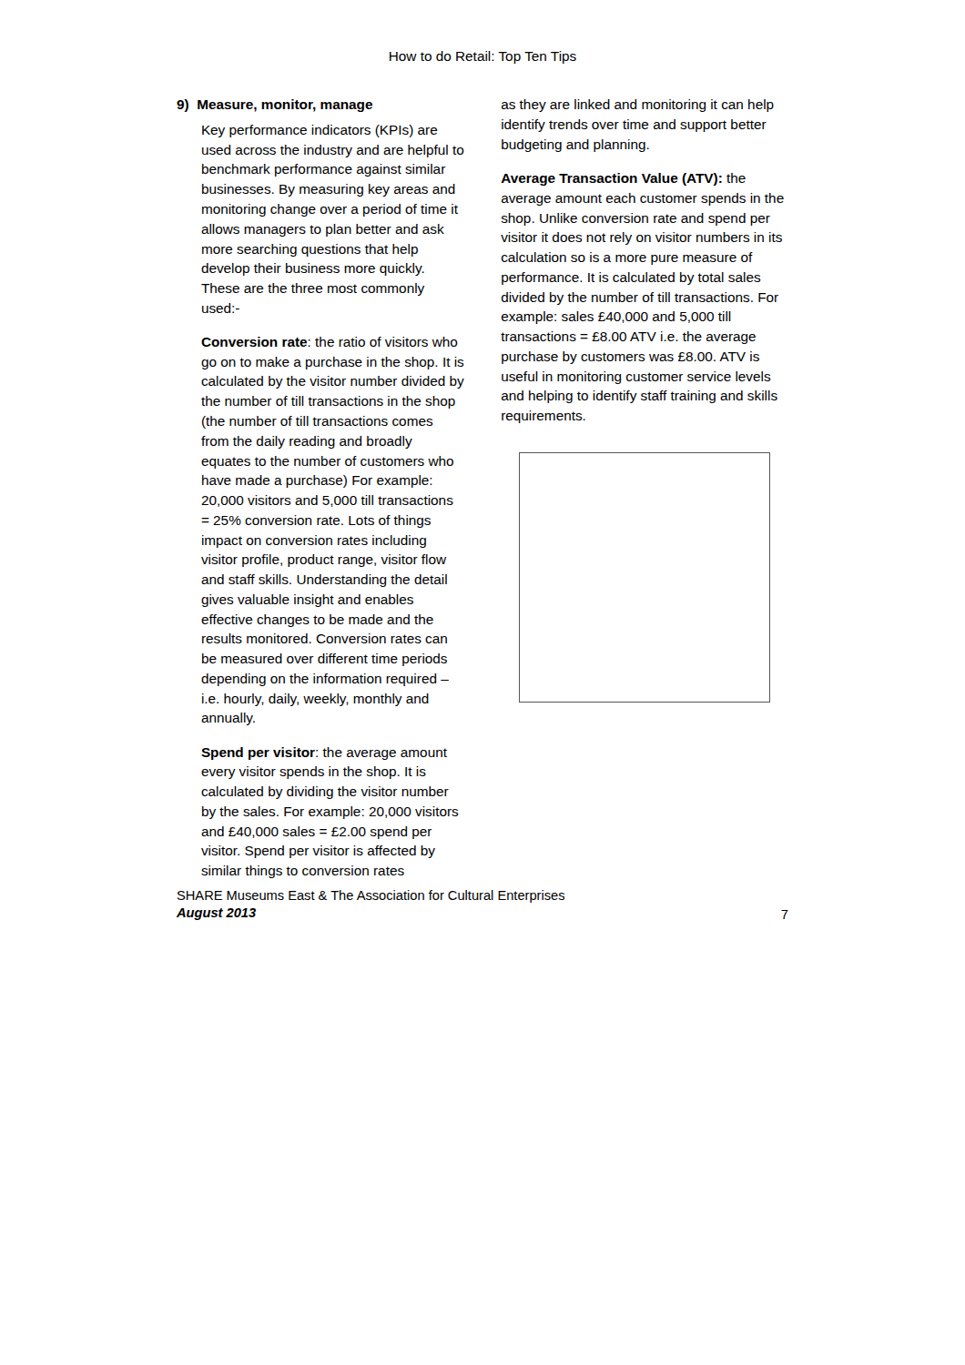How to do Retail: Top Ten Tips
9) Measure, monitor, manage
Key performance indicators (KPIs) are used across the industry and are helpful to benchmark performance against similar businesses. By measuring key areas and monitoring change over a period of time it allows managers to plan better and ask more searching questions that help develop their business more quickly. These are the three most commonly used:-
Conversion rate: the ratio of visitors who go on to make a purchase in the shop. It is calculated by the visitor number divided by the number of till transactions in the shop (the number of till transactions comes from the daily reading and broadly equates to the number of customers who have made a purchase) For example: 20,000 visitors and 5,000 till transactions = 25% conversion rate. Lots of things impact on conversion rates including visitor profile, product range, visitor flow and staff skills. Understanding the detail gives valuable insight and enables effective changes to be made and the results monitored. Conversion rates can be measured over different time periods depending on the information required – i.e. hourly, daily, weekly, monthly and annually.
Spend per visitor: the average amount every visitor spends in the shop. It is calculated by dividing the visitor number by the sales. For example: 20,000 visitors and £40,000 sales = £2.00 spend per visitor. Spend per visitor is affected by similar things to conversion rates
as they are linked and monitoring it can help identify trends over time and support better budgeting and planning.
Average Transaction Value (ATV): the average amount each customer spends in the shop. Unlike conversion rate and spend per visitor it does not rely on visitor numbers in its calculation so is a more pure measure of performance. It is calculated by total sales divided by the number of till transactions. For example: sales £40,000 and 5,000 till transactions = £8.00 ATV i.e. the average purchase by customers was £8.00. ATV is useful in monitoring customer service levels and helping to identify staff training and skills requirements.
SHARE Museums East & The Association for Cultural Enterprises
August 2013
7